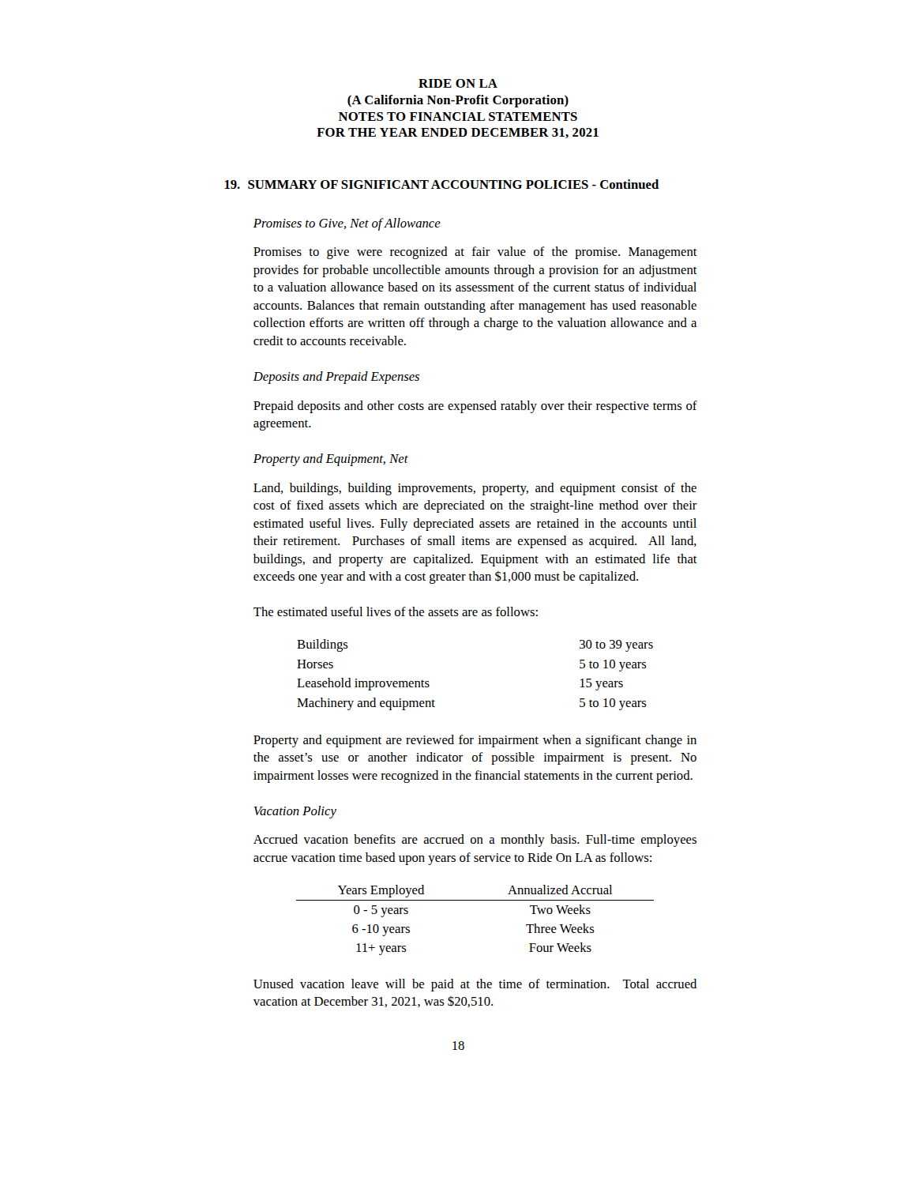RIDE ON LA
(A California Non-Profit Corporation)
NOTES TO FINANCIAL STATEMENTS
FOR THE YEAR ENDED DECEMBER 31, 2021
19. SUMMARY OF SIGNIFICANT ACCOUNTING POLICIES - Continued
Promises to Give, Net of Allowance
Promises to give were recognized at fair value of the promise. Management provides for probable uncollectible amounts through a provision for an adjustment to a valuation allowance based on its assessment of the current status of individual accounts. Balances that remain outstanding after management has used reasonable collection efforts are written off through a charge to the valuation allowance and a credit to accounts receivable.
Deposits and Prepaid Expenses
Prepaid deposits and other costs are expensed ratably over their respective terms of agreement.
Property and Equipment, Net
Land, buildings, building improvements, property, and equipment consist of the cost of fixed assets which are depreciated on the straight-line method over their estimated useful lives. Fully depreciated assets are retained in the accounts until their retirement. Purchases of small items are expensed as acquired. All land, buildings, and property are capitalized. Equipment with an estimated life that exceeds one year and with a cost greater than $1,000 must be capitalized.
The estimated useful lives of the assets are as follows:
| Buildings | 30 to 39 years |
| Horses | 5 to 10 years |
| Leasehold improvements | 15 years |
| Machinery and equipment | 5 to 10 years |
Property and equipment are reviewed for impairment when a significant change in the asset’s use or another indicator of possible impairment is present. No impairment losses were recognized in the financial statements in the current period.
Vacation Policy
Accrued vacation benefits are accrued on a monthly basis. Full-time employees accrue vacation time based upon years of service to Ride On LA as follows:
| Years Employed | Annualized Accrual |
| --- | --- |
| 0 - 5 years | Two Weeks |
| 6 -10 years | Three Weeks |
| 11+ years | Four Weeks |
Unused vacation leave will be paid at the time of termination. Total accrued vacation at December 31, 2021, was $20,510.
18